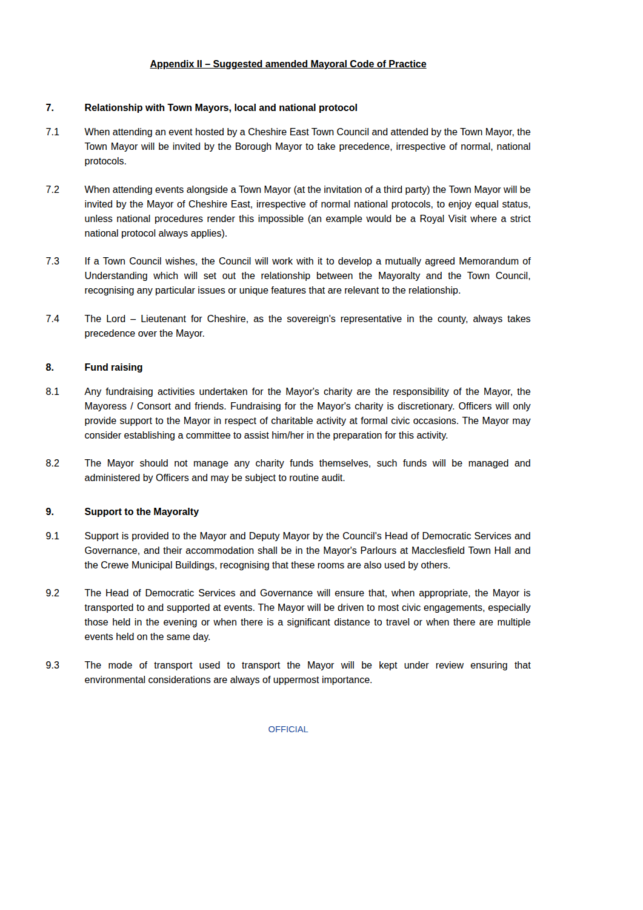Appendix II – Suggested amended Mayoral Code of Practice
7. Relationship with Town Mayors, local and national protocol
7.1 When attending an event hosted by a Cheshire East Town Council and attended by the Town Mayor, the Town Mayor will be invited by the Borough Mayor to take precedence, irrespective of normal, national protocols.
7.2 When attending events alongside a Town Mayor (at the invitation of a third party) the Town Mayor will be invited by the Mayor of Cheshire East, irrespective of normal national protocols, to enjoy equal status, unless national procedures render this impossible (an example would be a Royal Visit where a strict national protocol always applies).
7.3 If a Town Council wishes, the Council will work with it to develop a mutually agreed Memorandum of Understanding which will set out the relationship between the Mayoralty and the Town Council, recognising any particular issues or unique features that are relevant to the relationship.
7.4 The Lord – Lieutenant for Cheshire, as the sovereign's representative in the county, always takes precedence over the Mayor.
8. Fund raising
8.1 Any fundraising activities undertaken for the Mayor's charity are the responsibility of the Mayor, the Mayoress / Consort and friends. Fundraising for the Mayor's charity is discretionary. Officers will only provide support to the Mayor in respect of charitable activity at formal civic occasions. The Mayor may consider establishing a committee to assist him/her in the preparation for this activity.
8.2 The Mayor should not manage any charity funds themselves, such funds will be managed and administered by Officers and may be subject to routine audit.
9. Support to the Mayoralty
9.1 Support is provided to the Mayor and Deputy Mayor by the Council's Head of Democratic Services and Governance, and their accommodation shall be in the Mayor's Parlours at Macclesfield Town Hall and the Crewe Municipal Buildings, recognising that these rooms are also used by others.
9.2 The Head of Democratic Services and Governance will ensure that, when appropriate, the Mayor is transported to and supported at events. The Mayor will be driven to most civic engagements, especially those held in the evening or when there is a significant distance to travel or when there are multiple events held on the same day.
9.3 The mode of transport used to transport the Mayor will be kept under review ensuring that environmental considerations are always of uppermost importance.
OFFICIAL